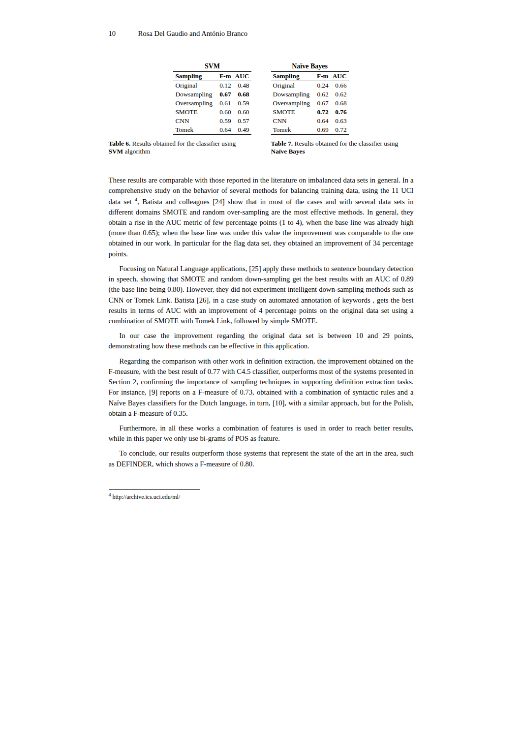10 Rosa Del Gaudio and António Branco
SVM
| Sampling | F-m | AUC |
| --- | --- | --- |
| Original | 0.12 | 0.48 |
| Dowsampling | 0.67 | 0.68 |
| Oversampling | 0.61 | 0.59 |
| SMOTE | 0.60 | 0.60 |
| CNN | 0.59 | 0.57 |
| Tomek | 0.64 | 0.49 |
Naïve Bayes
| Sampling | F-m | AUC |
| --- | --- | --- |
| Original | 0.24 | 0.66 |
| Dowsampling | 0.62 | 0.62 |
| Oversampling | 0.67 | 0.68 |
| SMOTE | 0.72 | 0.76 |
| CNN | 0.64 | 0.63 |
| Tomek | 0.69 | 0.72 |
Table 6. Results obtained for the classifier using SVM algorithm
Table 7. Results obtained for the classifier using Naïve Bayes
These results are comparable with those reported in the literature on imbalanced data sets in general. In a comprehensive study on the behavior of several methods for balancing training data, using the 11 UCI data set 4, Batista and colleagues [24] show that in most of the cases and with several data sets in different domains SMOTE and random over-sampling are the most effective methods. In general, they obtain a rise in the AUC metric of few percentage points (1 to 4), when the base line was already high (more than 0.65); when the base line was under this value the improvement was comparable to the one obtained in our work. In particular for the flag data set, they obtained an improvement of 34 percentage points.
Focusing on Natural Language applications, [25] apply these methods to sentence boundary detection in speech, showing that SMOTE and random down-sampling get the best results with an AUC of 0.89 (the base line being 0.80). However, they did not experiment intelligent down-sampling methods such as CNN or Tomek Link. Batista [26], in a case study on automated annotation of keywords , gets the best results in terms of AUC with an improvement of 4 percentage points on the original data set using a combination of SMOTE with Tomek Link, followed by simple SMOTE.
In our case the improvement regarding the original data set is between 10 and 29 points, demonstrating how these methods can be effective in this application.
Regarding the comparison with other work in definition extraction, the improvement obtained on the F-measure, with the best result of 0.77 with C4.5 classifier, outperforms most of the systems presented in Section 2, confirming the importance of sampling techniques in supporting definition extraction tasks. For instance, [9] reports on a F-measure of 0.73, obtained with a combination of syntactic rules and a Naïve Bayes classifiers for the Dutch language, in turn, [10], with a similar approach, but for the Polish, obtain a F-measure of 0.35.
Furthermore, in all these works a combination of features is used in order to reach better results, while in this paper we only use bi-grams of POS as feature.
To conclude, our results outperform those systems that represent the state of the art in the area, such as DEFINDER, which shows a F-measure of 0.80.
4 http://archive.ics.uci.edu/ml/